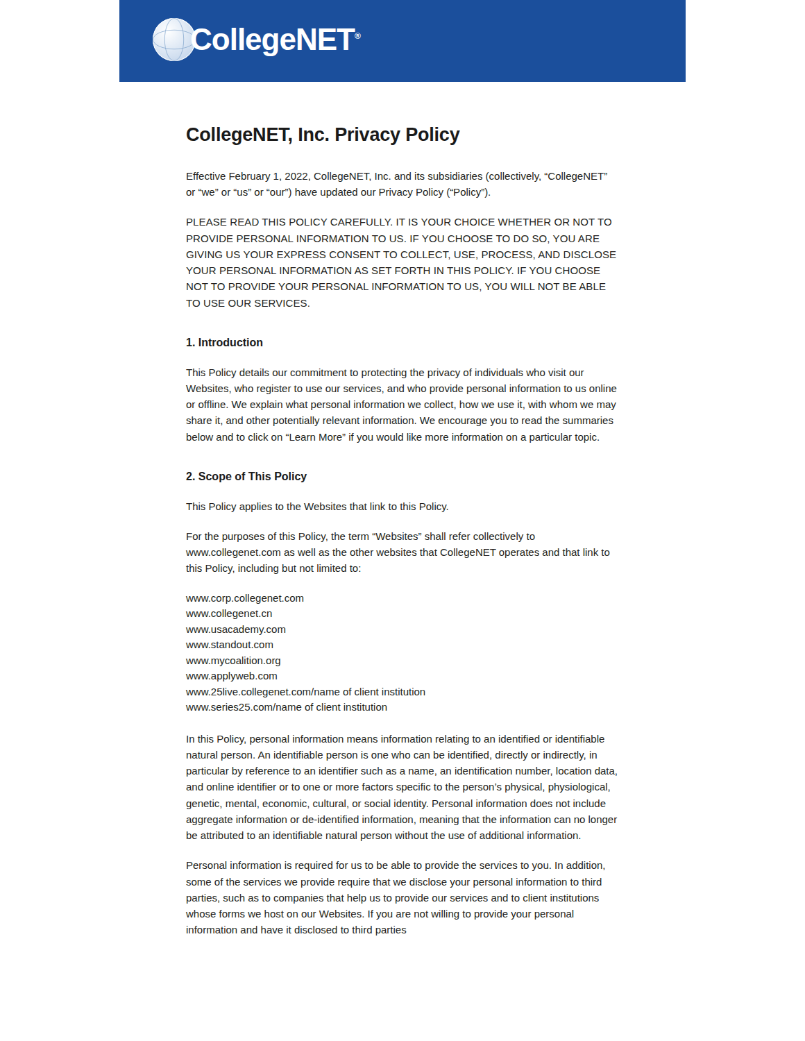CollegeNET®
CollegeNET, Inc. Privacy Policy
Effective February 1, 2022, CollegeNET, Inc. and its subsidiaries (collectively, “CollegeNET” or “we” or “us” or “our”) have updated our Privacy Policy (“Policy”).
PLEASE READ THIS POLICY CAREFULLY. IT IS YOUR CHOICE WHETHER OR NOT TO PROVIDE PERSONAL INFORMATION TO US. IF YOU CHOOSE TO DO SO, YOU ARE GIVING US YOUR EXPRESS CONSENT TO COLLECT, USE, PROCESS, AND DISCLOSE YOUR PERSONAL INFORMATION AS SET FORTH IN THIS POLICY. IF YOU CHOOSE NOT TO PROVIDE YOUR PERSONAL INFORMATION TO US, YOU WILL NOT BE ABLE TO USE OUR SERVICES.
1. Introduction
This Policy details our commitment to protecting the privacy of individuals who visit our Websites, who register to use our services, and who provide personal information to us online or offline. We explain what personal information we collect, how we use it, with whom we may share it, and other potentially relevant information. We encourage you to read the summaries below and to click on “Learn More” if you would like more information on a particular topic.
2. Scope of This Policy
This Policy applies to the Websites that link to this Policy.
For the purposes of this Policy, the term “Websites” shall refer collectively to www.collegenet.com as well as the other websites that CollegeNET operates and that link to this Policy, including but not limited to:
www.corp.collegenet.com
www.collegenet.cn
www.usacademy.com
www.standout.com
www.mycoalition.org
www.applyweb.com
www.25live.collegenet.com/name of client institution
www.series25.com/name of client institution
In this Policy, personal information means information relating to an identified or identifiable natural person. An identifiable person is one who can be identified, directly or indirectly, in particular by reference to an identifier such as a name, an identification number, location data, and online identifier or to one or more factors specific to the person’s physical, physiological, genetic, mental, economic, cultural, or social identity. Personal information does not include aggregate information or de-identified information, meaning that the information can no longer be attributed to an identifiable natural person without the use of additional information.
Personal information is required for us to be able to provide the services to you. In addition, some of the services we provide require that we disclose your personal information to third parties, such as to companies that help us to provide our services and to client institutions whose forms we host on our Websites. If you are not willing to provide your personal information and have it disclosed to third parties